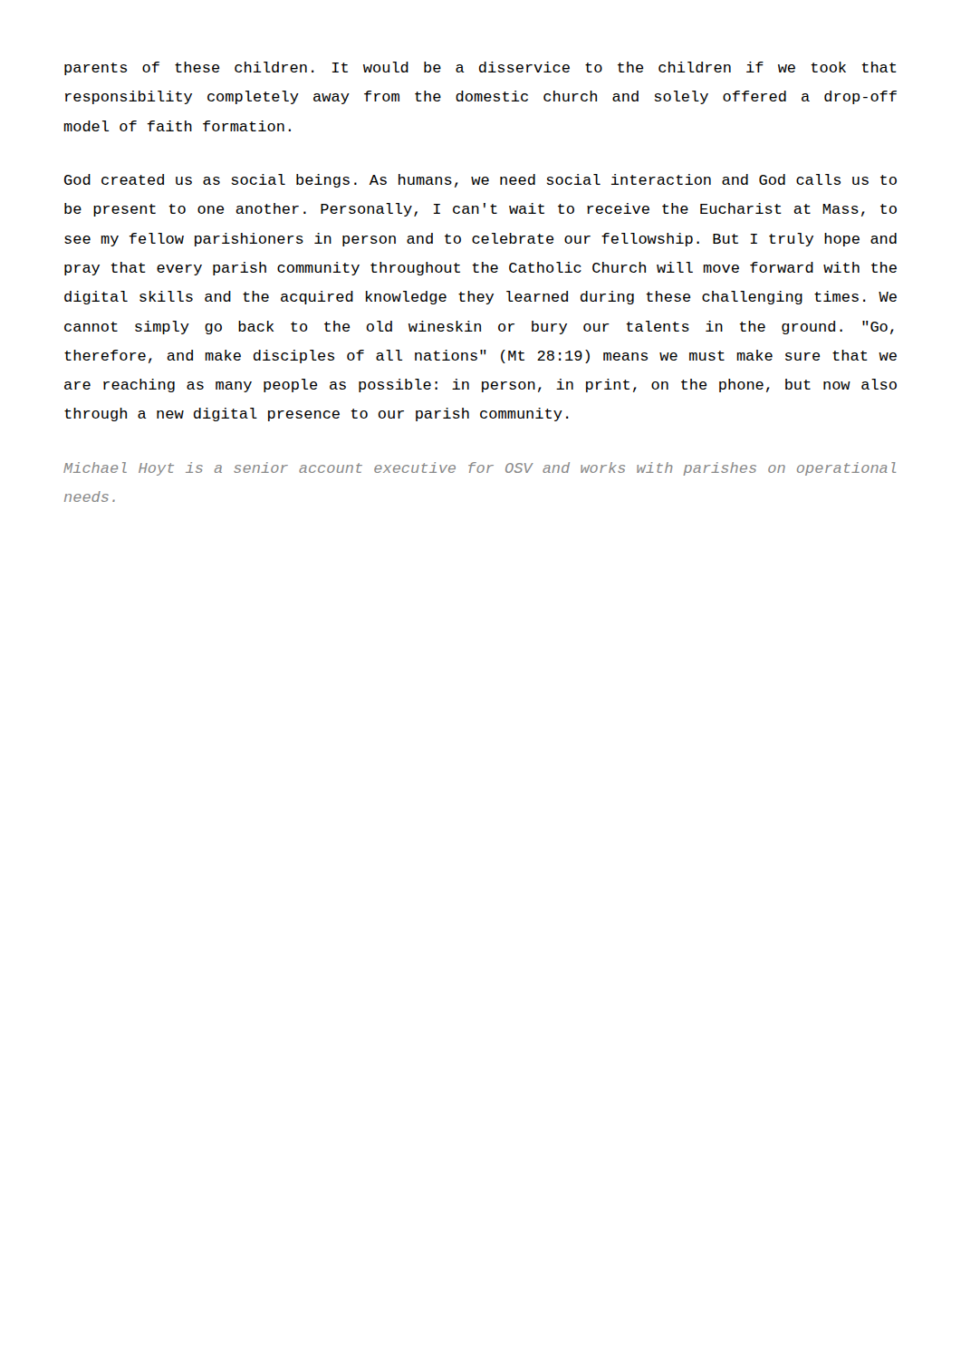parents of these children. It would be a disservice to the children if we took that responsibility completely away from the domestic church and solely offered a drop-off model of faith formation.
God created us as social beings. As humans, we need social interaction and God calls us to be present to one another. Personally, I can't wait to receive the Eucharist at Mass, to see my fellow parishioners in person and to celebrate our fellowship. But I truly hope and pray that every parish community throughout the Catholic Church will move forward with the digital skills and the acquired knowledge they learned during these challenging times. We cannot simply go back to the old wineskin or bury our talents in the ground. "Go, therefore, and make disciples of all nations" (Mt 28:19) means we must make sure that we are reaching as many people as possible: in person, in print, on the phone, but now also through a new digital presence to our parish community.
Michael Hoyt is a senior account executive for OSV and works with parishes on operational needs.